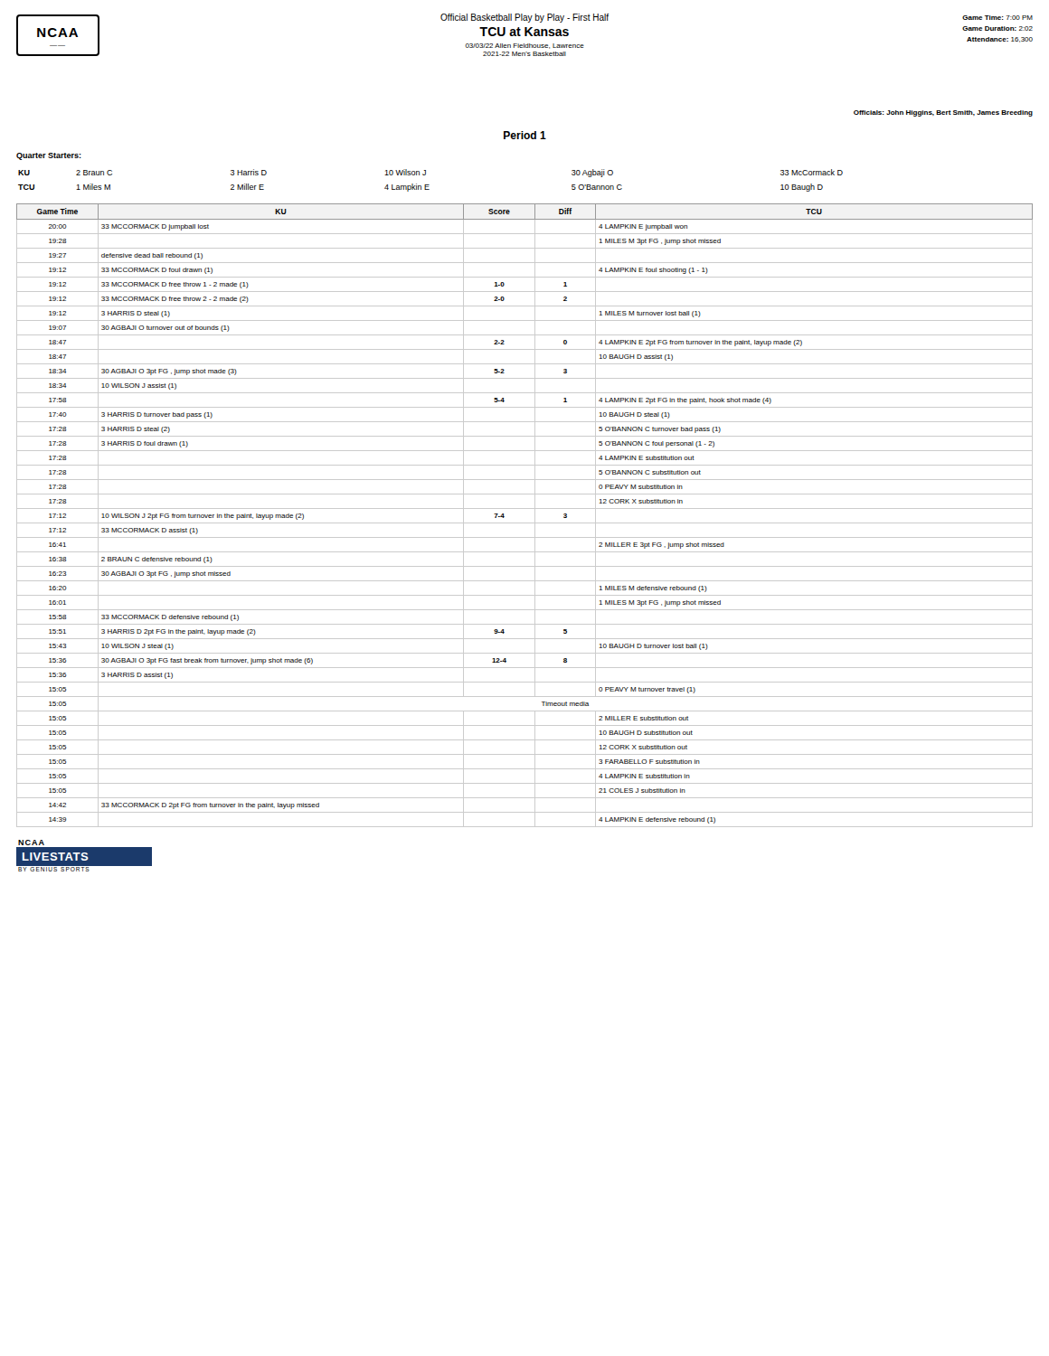NCAA——
Official Basketball Play by Play - First Half
TCU at Kansas
03/03/22 Allen Fieldhouse, Lawrence
2021-22 Men's Basketball
Game Time: 7:00 PM
Game Duration: 2:02
Attendance: 16,300
Officials: John Higgins, Bert Smith, James Breeding
Period 1
Quarter Starters:
| KU | 2 Braun C | 3 Harris D | 10 Wilson J | 30 Agbaji O | 33 McCormack D |
| TCU | 1 Miles M | 2 Miller E | 4 Lampkin E | 5 O'Bannon C | 10 Baugh D |
| Game Time | KU | Score | Diff | TCU |
| --- | --- | --- | --- | --- |
| 20:00 | 33 MCCORMACK D jumpball lost | | | 4 LAMPKIN E jumpball won |
| 19:28 | | | | 1 MILES M 3pt FG , jump shot missed |
| 19:27 | defensive dead ball rebound (1) | | | |
| 19:12 | 33 MCCORMACK D foul drawn (1) | | | 4 LAMPKIN E foul shooting (1 - 1) |
| 19:12 | 33 MCCORMACK D free throw 1 - 2 made (1) | 1-0 | 1 | |
| 19:12 | 33 MCCORMACK D free throw 2 - 2 made (2) | 2-0 | 2 | |
| 19:12 | 3 HARRIS D steal (1) | | | 1 MILES M turnover lost ball (1) |
| 19:07 | 30 AGBAJI O turnover out of bounds (1) | | | |
| 18:47 | | 2-2 | 0 | 4 LAMPKIN E 2pt FG from turnover in the paint, layup made (2) |
| 18:47 | | | | 10 BAUGH D assist (1) |
| 18:34 | 30 AGBAJI O 3pt FG , jump shot made (3) | 5-2 | 3 | |
| 18:34 | 10 WILSON J assist (1) | | | |
| 17:58 | | 5-4 | 1 | 4 LAMPKIN E 2pt FG in the paint, hook shot made (4) |
| 17:40 | 3 HARRIS D turnover bad pass (1) | | | 10 BAUGH D steal (1) |
| 17:28 | 3 HARRIS D steal (2) | | | 5 O'BANNON C turnover bad pass (1) |
| 17:28 | 3 HARRIS D foul drawn (1) | | | 5 O'BANNON C foul personal (1 - 2) |
| 17:28 | | | | 4 LAMPKIN E substitution out |
| 17:28 | | | | 5 O'BANNON C substitution out |
| 17:28 | | | | 0 PEAVY M substitution in |
| 17:28 | | | | 12 CORK X substitution in |
| 17:12 | 10 WILSON J 2pt FG from turnover in the paint, layup made (2) | 7-4 | 3 | |
| 17:12 | 33 MCCORMACK D assist (1) | | | |
| 16:41 | | | | 2 MILLER E 3pt FG , jump shot missed |
| 16:38 | 2 BRAUN C defensive rebound (1) | | | |
| 16:23 | 30 AGBAJI O 3pt FG , jump shot missed | | | |
| 16:20 | | | | 1 MILES M defensive rebound (1) |
| 16:01 | | | | 1 MILES M 3pt FG , jump shot missed |
| 15:58 | 33 MCCORMACK D defensive rebound (1) | | | |
| 15:51 | 3 HARRIS D 2pt FG in the paint, layup made (2) | 9-4 | 5 | |
| 15:43 | 10 WILSON J steal (1) | | | 10 BAUGH D turnover lost ball (1) |
| 15:36 | 30 AGBAJI O 3pt FG fast break from turnover, jump shot made (6) | 12-4 | 8 | |
| 15:36 | 3 HARRIS D assist (1) | | | |
| 15:05 | | | | 0 PEAVY M turnover travel (1) |
| 15:05 | Timeout media |
| 15:05 | | | | 2 MILLER E substitution out |
| 15:05 | | | | 10 BAUGH D substitution out |
| 15:05 | | | | 12 CORK X substitution out |
| 15:05 | | | | 3 FARABELLO F substitution in |
| 15:05 | | | | 4 LAMPKIN E substitution in |
| 15:05 | | | | 21 COLES J substitution in |
| 14:42 | 33 MCCORMACK D 2pt FG from turnover in the paint, layup missed | | | |
| 14:39 | | | | 4 LAMPKIN E defensive rebound (1) |
NCAA
LIVESTATS
BY GENIUS SPORTS